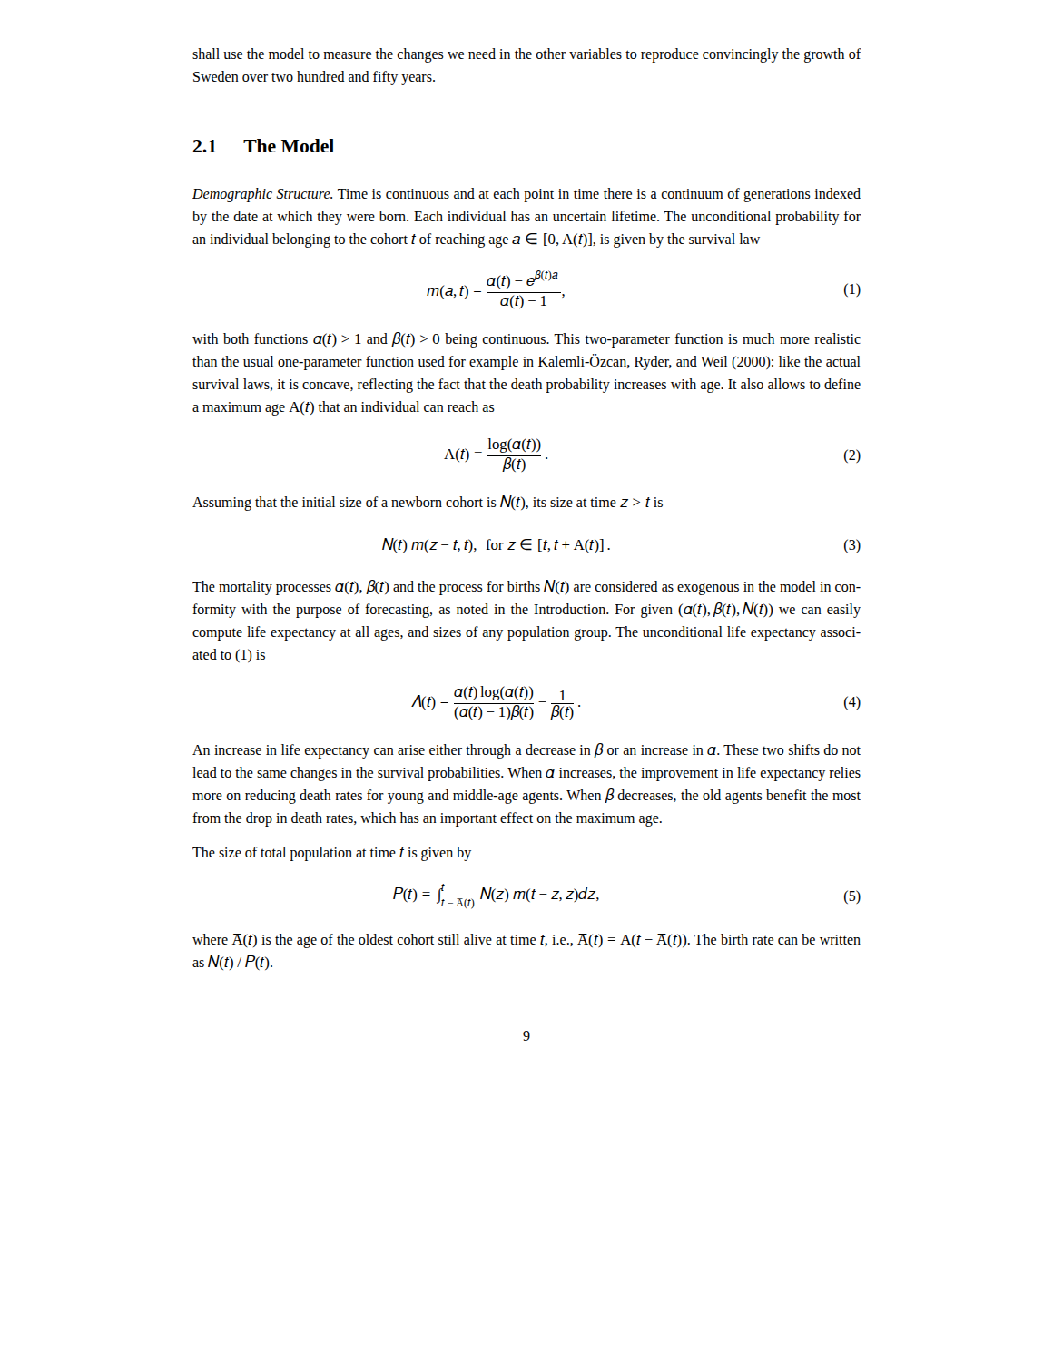shall use the model to measure the changes we need in the other variables to reproduce convincingly the growth of Sweden over two hundred and fifty years.
2.1 The Model
Demographic Structure. Time is continuous and at each point in time there is a continuum of generations indexed by the date at which they were born. Each individual has an uncertain lifetime. The unconditional probability for an individual belonging to the cohort t of reaching age a∈[0,A(t)], is given by the survival law
m(a,t) = α(t) − eβ(t)a α(t)−1 ,
(1)
with both functions α(t)>1 and β(t)>0 being continuous. This two-parameter function is much more realistic than the usual one-parameter function used for example in Kalemli-Özcan, Ryder, and Weil (2000): like the actual survival laws, it is concave, reflecting the fact that the death probability increases with age. It also allows to define a maximum age A(t) that an individual can reach as
A(t) = log(α(t)) β(t) .
(2)
Assuming that the initial size of a newborn cohort is N(t), its size at time z>t is
N(t) m(z−t,t) , for z∈[t,t+A(t)] .
(3)
The mortality processes α(t), β(t) and the process for births N(t) are considered as exogenous in the model in conformity with the purpose of forecasting, as noted in the Introduction. For given (α(t),β(t),N(t)) we can easily compute life expectancy at all ages, and sizes of any population group. The unconditional life expectancy associated to (1) is
Λ(t) = α(t) log(α(t)) (α(t)−1) β(t) − 1 β(t) .
(4)
An increase in life expectancy can arise either through a decrease in β or an increase in α. These two shifts do not lead to the same changes in the survival probabilities. When α increases, the improvement in life expectancy relies more on reducing death rates for young and middle-age agents. When β decreases, the old agents benefit the most from the drop in death rates, which has an important effect on the maximum age.
The size of total population at time t is given by
P(t) = ∫ t−A¯(t) t N(z) m(t−z,z) dz ,
(5)
where A¯(t) is the age of the oldest cohort still alive at time t, i.e., A¯(t)=A(t−A¯(t)). The birth rate can be written as N(t)/P(t).
9